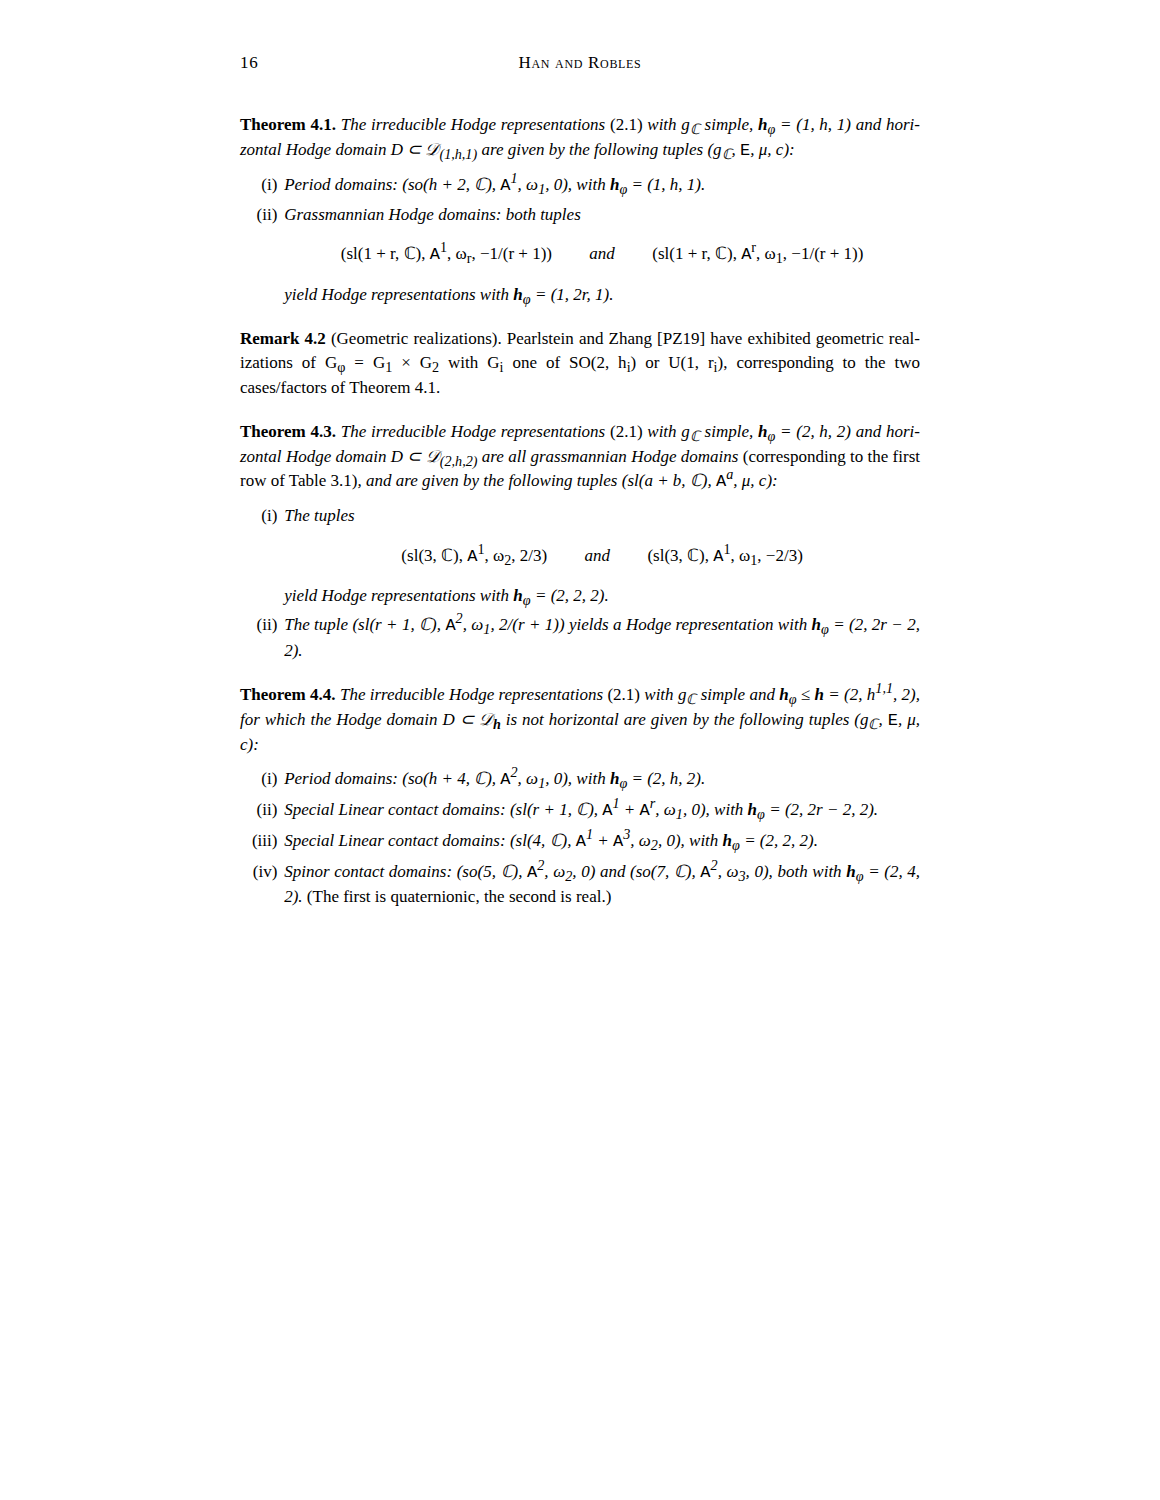16 Han and Robles 16
Theorem 4.1. The irreducible Hodge representations (2.1) with gℂ simple, hφ = (1, h, 1) and horizontal Hodge domain D ⊂ 𝒟(1,h,1) are given by the following tuples (gℂ, E, μ, c):
Period domains: (so(h + 2, ℂ), A1, ω1, 0), with hφ = (1, h, 1).
Grassmannian Hodge domains: both tuples
(sl(1 + r, ℂ), A1, ωr, −1/(r + 1)) and (sl(1 + r, ℂ), Ar, ω1, −1/(r + 1))
yield Hodge representations with hφ = (1, 2r, 1).
Remark 4.2 (Geometric realizations). Pearlstein and Zhang [PZ19] have exhibited geometric realizations of Gφ = G1 × G2 with Gi one of SO(2, hi) or U(1, ri), corresponding to the two cases/factors of Theorem 4.1.
Theorem 4.3. The irreducible Hodge representations (2.1) with gℂ simple, hφ = (2, h, 2) and horizontal Hodge domain D ⊂ 𝒟(2,h,2) are all grassmannian Hodge domains (corresponding to the first row of Table 3.1), and are given by the following tuples (sl(a + b, ℂ), Aa, μ, c):
The tuples
(sl(3, ℂ), A1, ω2, 2/3) and (sl(3, ℂ), A1, ω1, −2/3)
yield Hodge representations with hφ = (2, 2, 2).
The tuple (sl(r + 1, ℂ), A2, ω1, 2/(r + 1)) yields a Hodge representation with hφ = (2, 2r − 2, 2).
Theorem 4.4. The irreducible Hodge representations (2.1) with gℂ simple and hφ ≤ h = (2, h1,1, 2), for which the Hodge domain D ⊂ 𝒟h is not horizontal are given by the following tuples (gℂ, E, μ, c):
Period domains: (so(h + 4, ℂ), A2, ω1, 0), with hφ = (2, h, 2).
Special Linear contact domains: (sl(r + 1, ℂ), A1 + Ar, ω1, 0), with hφ = (2, 2r − 2, 2).
Special Linear contact domains: (sl(4, ℂ), A1 + A3, ω2, 0), with hφ = (2, 2, 2).
Spinor contact domains: (so(5, ℂ), A2, ω2, 0) and (so(7, ℂ), A2, ω3, 0), both with hφ = (2, 4, 2). (The first is quaternionic, the second is real.)